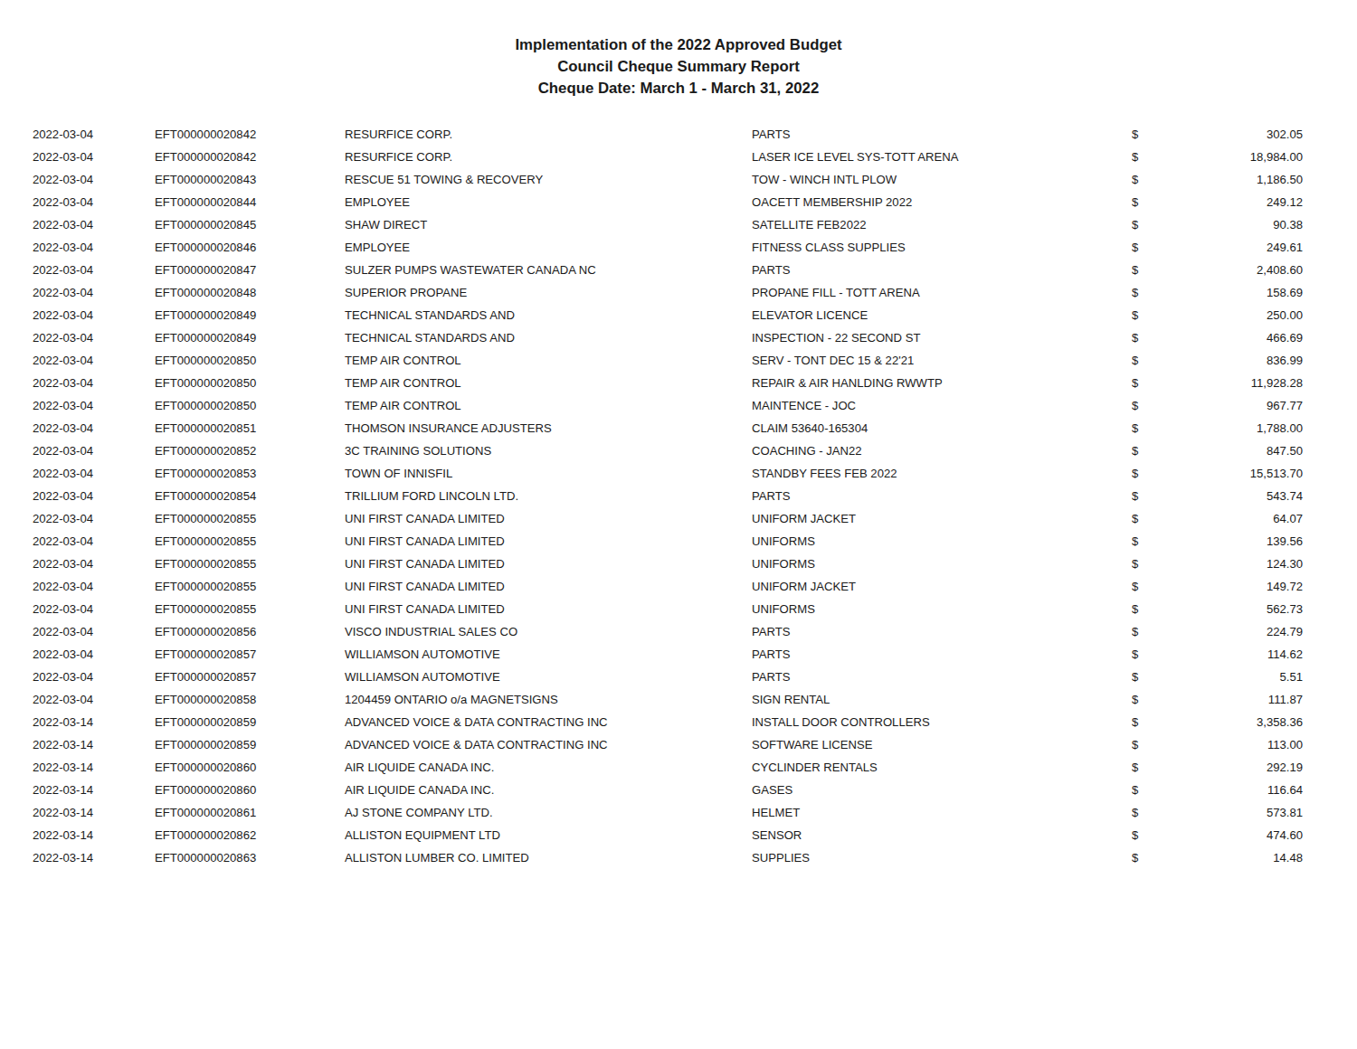Implementation of the 2022 Approved Budget
Council Cheque Summary Report
Cheque Date: March 1 - March 31, 2022
| 2022-03-04 | EFT000000020842 | RESURFICE CORP. | PARTS | $ | 302.05 |
| 2022-03-04 | EFT000000020842 | RESURFICE CORP. | LASER ICE LEVEL SYS-TOTT ARENA | $ | 18,984.00 |
| 2022-03-04 | EFT000000020843 | RESCUE 51 TOWING & RECOVERY | TOW - WINCH INTL PLOW | $ | 1,186.50 |
| 2022-03-04 | EFT000000020844 | EMPLOYEE | OACETT MEMBERSHIP 2022 | $ | 249.12 |
| 2022-03-04 | EFT000000020845 | SHAW DIRECT | SATELLITE FEB2022 | $ | 90.38 |
| 2022-03-04 | EFT000000020846 | EMPLOYEE | FITNESS CLASS SUPPLIES | $ | 249.61 |
| 2022-03-04 | EFT000000020847 | SULZER PUMPS WASTEWATER CANADA NC | PARTS | $ | 2,408.60 |
| 2022-03-04 | EFT000000020848 | SUPERIOR PROPANE | PROPANE FILL - TOTT ARENA | $ | 158.69 |
| 2022-03-04 | EFT000000020849 | TECHNICAL STANDARDS AND | ELEVATOR LICENCE | $ | 250.00 |
| 2022-03-04 | EFT000000020849 | TECHNICAL STANDARDS AND | INSPECTION - 22 SECOND ST | $ | 466.69 |
| 2022-03-04 | EFT000000020850 | TEMP AIR CONTROL | SERV - TONT DEC 15 & 22'21 | $ | 836.99 |
| 2022-03-04 | EFT000000020850 | TEMP AIR CONTROL | REPAIR & AIR HANLDING RWWTP | $ | 11,928.28 |
| 2022-03-04 | EFT000000020850 | TEMP AIR CONTROL | MAINTENCE - JOC | $ | 967.77 |
| 2022-03-04 | EFT000000020851 | THOMSON INSURANCE ADJUSTERS | CLAIM 53640-165304 | $ | 1,788.00 |
| 2022-03-04 | EFT000000020852 | 3C TRAINING SOLUTIONS | COACHING - JAN22 | $ | 847.50 |
| 2022-03-04 | EFT000000020853 | TOWN OF INNISFIL | STANDBY FEES FEB 2022 | $ | 15,513.70 |
| 2022-03-04 | EFT000000020854 | TRILLIUM FORD LINCOLN LTD. | PARTS | $ | 543.74 |
| 2022-03-04 | EFT000000020855 | UNI FIRST CANADA LIMITED | UNIFORM JACKET | $ | 64.07 |
| 2022-03-04 | EFT000000020855 | UNI FIRST CANADA LIMITED | UNIFORMS | $ | 139.56 |
| 2022-03-04 | EFT000000020855 | UNI FIRST CANADA LIMITED | UNIFORMS | $ | 124.30 |
| 2022-03-04 | EFT000000020855 | UNI FIRST CANADA LIMITED | UNIFORM JACKET | $ | 149.72 |
| 2022-03-04 | EFT000000020855 | UNI FIRST CANADA LIMITED | UNIFORMS | $ | 562.73 |
| 2022-03-04 | EFT000000020856 | VISCO INDUSTRIAL SALES CO | PARTS | $ | 224.79 |
| 2022-03-04 | EFT000000020857 | WILLIAMSON AUTOMOTIVE | PARTS | $ | 114.62 |
| 2022-03-04 | EFT000000020857 | WILLIAMSON AUTOMOTIVE | PARTS | $ | 5.51 |
| 2022-03-04 | EFT000000020858 | 1204459 ONTARIO o/a MAGNETSIGNS | SIGN RENTAL | $ | 111.87 |
| 2022-03-14 | EFT000000020859 | ADVANCED VOICE & DATA CONTRACTING INC | INSTALL DOOR CONTROLLERS | $ | 3,358.36 |
| 2022-03-14 | EFT000000020859 | ADVANCED VOICE & DATA CONTRACTING INC | SOFTWARE LICENSE | $ | 113.00 |
| 2022-03-14 | EFT000000020860 | AIR LIQUIDE CANADA INC. | CYCLINDER RENTALS | $ | 292.19 |
| 2022-03-14 | EFT000000020860 | AIR LIQUIDE CANADA INC. | GASES | $ | 116.64 |
| 2022-03-14 | EFT000000020861 | AJ STONE COMPANY LTD. | HELMET | $ | 573.81 |
| 2022-03-14 | EFT000000020862 | ALLISTON EQUIPMENT LTD | SENSOR | $ | 474.60 |
| 2022-03-14 | EFT000000020863 | ALLISTON LUMBER CO. LIMITED | SUPPLIES | $ | 14.48 |